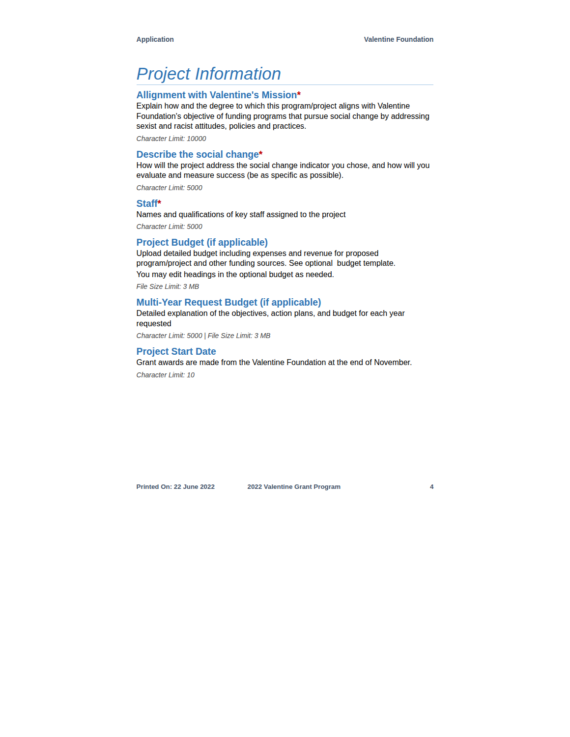Application Valentine Foundation
Project Information
Allignment with Valentine's Mission*
Explain how and the degree to which this program/project aligns with Valentine Foundation's objective of funding programs that pursue social change by addressing sexist and racist attitudes, policies and practices.
Character Limit: 10000
Describe the social change*
How will the project address the social change indicator you chose, and how will you evaluate and measure success (be as specific as possible).
Character Limit: 5000
Staff*
Names and qualifications of key staff assigned to the project
Character Limit: 5000
Project Budget (if applicable)
Upload detailed budget including expenses and revenue for proposed program/project and other funding sources. See optional budget template.
You may edit headings in the optional budget as needed.
File Size Limit: 3 MB
Multi-Year Request Budget (if applicable)
Detailed explanation of the objectives, action plans, and budget for each year requested
Character Limit: 5000 | File Size Limit: 3 MB
Project Start Date
Grant awards are made from the Valentine Foundation at the end of November.
Character Limit: 10
Printed On: 22 June 2022 2022 Valentine Grant Program 4